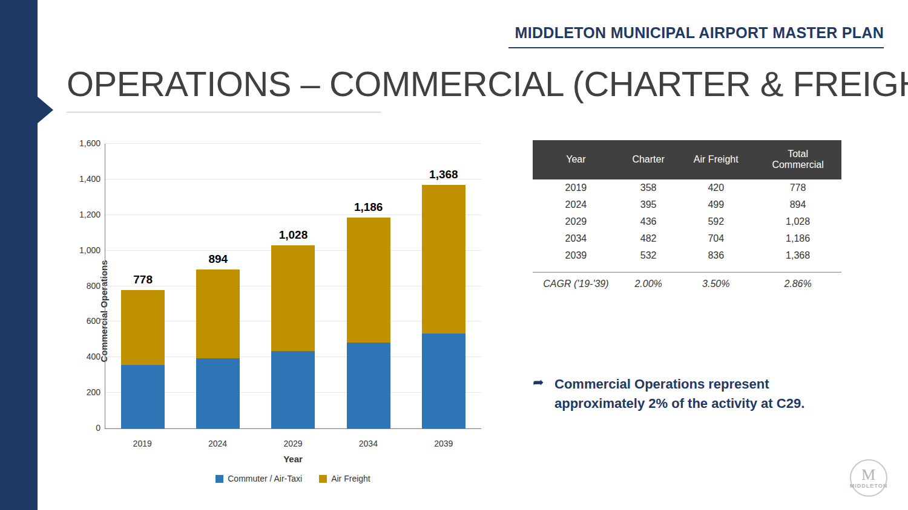MIDDLETON MUNICIPAL AIRPORT MASTER PLAN
OPERATIONS – COMMERCIAL (CHARTER & FREIGHT)
Commercial Operations
0
200
400
600
800
1,000
1,200
1,400
1,600
778
894
1,028
1,186
1,368
20192024202920342039
Year
Commuter / Air-Taxi Air Freight
| Year | Charter | Air Freight | Total Commercial |
| --- | --- | --- | --- |
| 2019 | 358 | 420 | 778 |
| 2024 | 395 | 499 | 894 |
| 2029 | 436 | 592 | 1,028 |
| 2034 | 482 | 704 | 1,186 |
| 2039 | 532 | 836 | 1,368 |
| CAGR ('19-'39) | 2.00% | 3.50% | 2.86% |
➦
Commercial Operations represent approximately 2% of the activity at C29.
M MIDDLETON